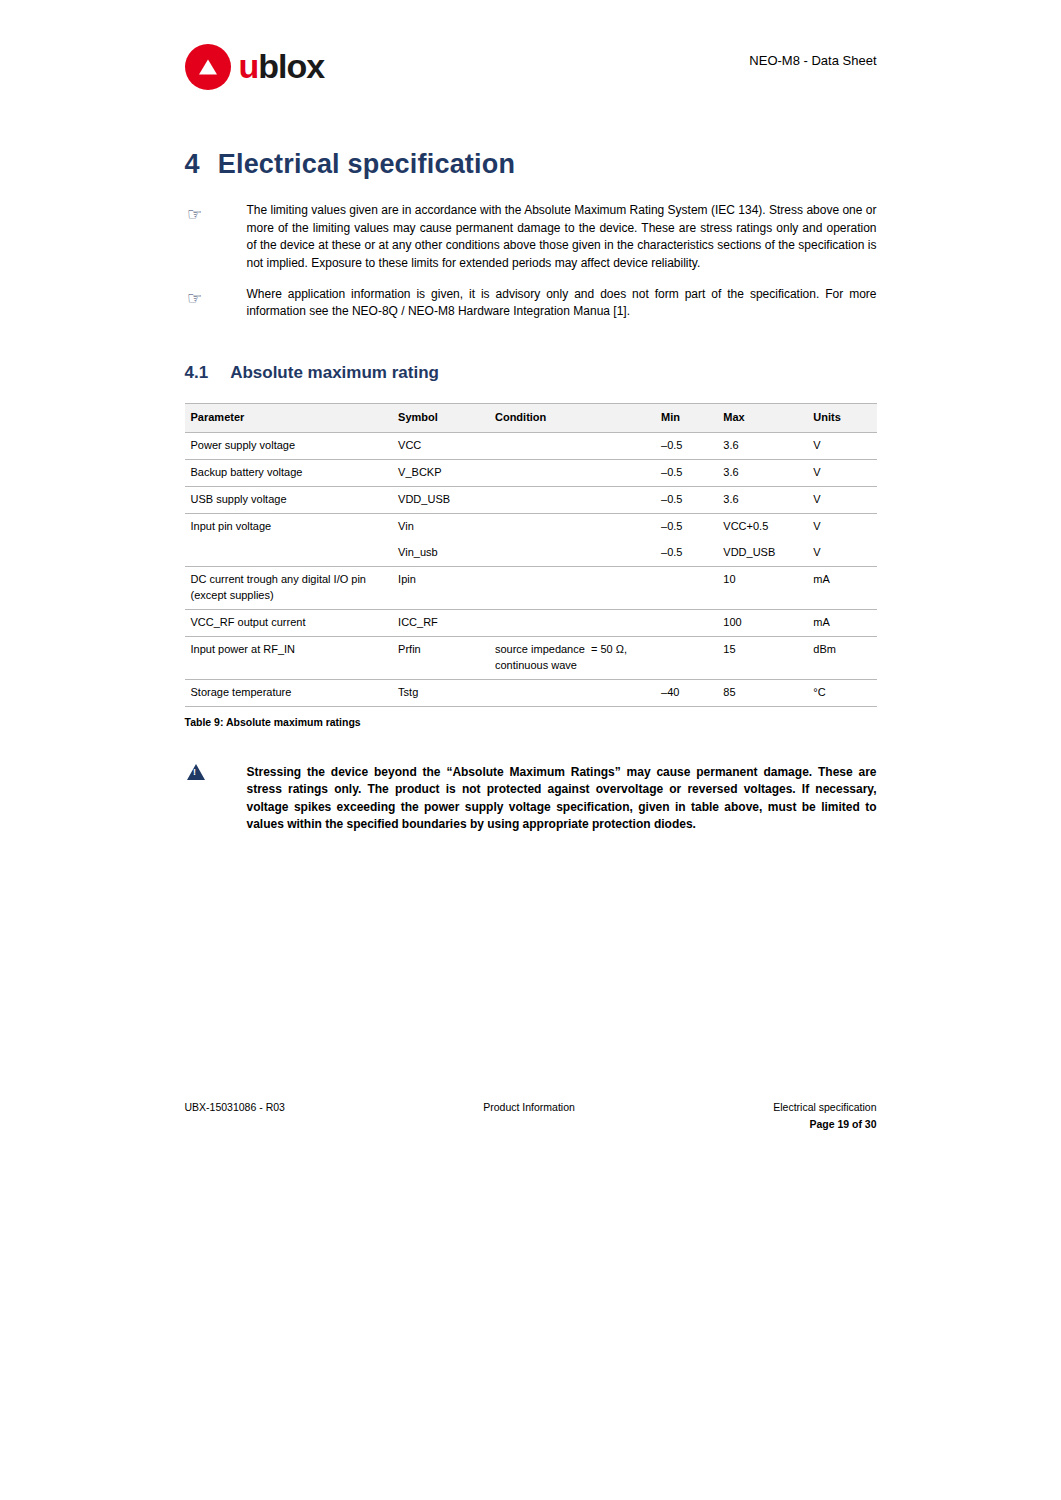ublox
NEO-M8 - Data Sheet
4 Electrical specification
☞
The limiting values given are in accordance with the Absolute Maximum Rating System (IEC 134). Stress above one or more of the limiting values may cause permanent damage to the device. These are stress ratings only and operation of the device at these or at any other conditions above those given in the characteristics sections of the specification is not implied. Exposure to these limits for extended periods may affect device reliability.
☞
Where application information is given, it is advisory only and does not form part of the specification. For more information see the NEO-8Q / NEO-M8 Hardware Integration Manua [1].
4.1 Absolute maximum rating
| Parameter | Symbol | Condition | Min | Max | Units |
| --- | --- | --- | --- | --- | --- |
| Power supply voltage | VCC | | –0.5 | 3.6 | V |
| Backup battery voltage | V_BCKP | | –0.5 | 3.6 | V |
| USB supply voltage | VDD_USB | | –0.5 | 3.6 | V |
| Input pin voltage | Vin | | –0.5 | VCC+0.5 | V |
| | Vin_usb | | –0.5 | VDD_USB | V |
| DC current trough any digital I/O pin (except supplies) | Ipin | | | 10 | mA |
| VCC_RF output current | ICC_RF | | | 100 | mA |
| Input power at RF_IN | Prfin | source impedance = 50 Ω, continuous wave | | 15 | dBm |
| Storage temperature | Tstg | | –40 | 85 | °C |
Table 9: Absolute maximum ratings
Stressing the device beyond the “Absolute Maximum Ratings” may cause permanent damage. These are stress ratings only. The product is not protected against overvoltage or reversed voltages. If necessary, voltage spikes exceeding the power supply voltage specification, given in table above, must be limited to values within the specified boundaries by using appropriate protection diodes.
UBX-15031086 - R03
Product Information
Electrical specification
Page 19 of 30